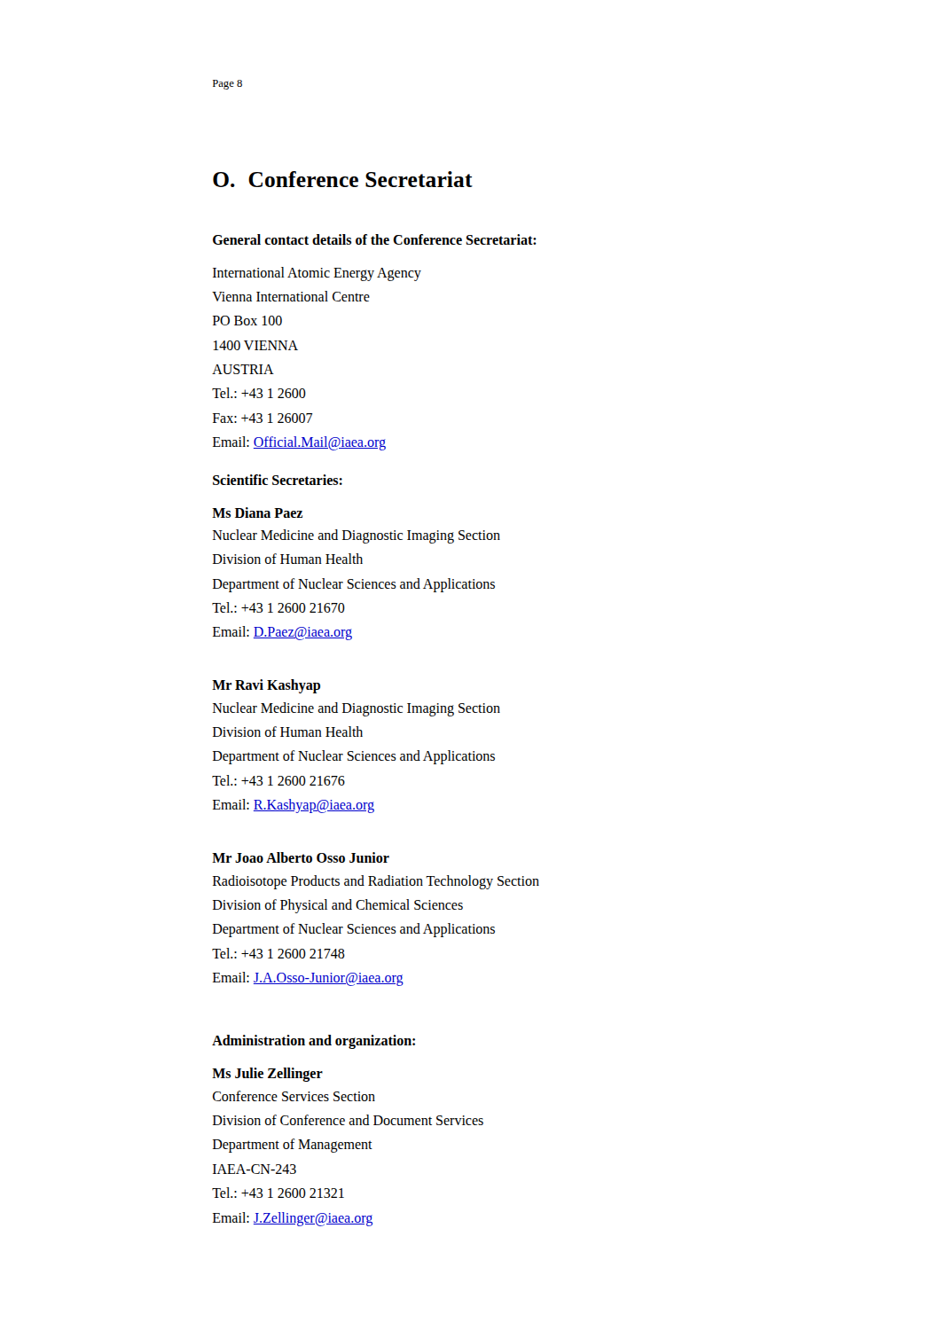Page 8
O. Conference Secretariat
General contact details of the Conference Secretariat:
International Atomic Energy Agency
Vienna International Centre
PO Box 100
1400 VIENNA
AUSTRIA
Tel.: +43 1 2600
Fax: +43 1 26007
Email: Official.Mail@iaea.org
Scientific Secretaries:
Ms Diana Paez
Nuclear Medicine and Diagnostic Imaging Section
Division of Human Health
Department of Nuclear Sciences and Applications
Tel.: +43 1 2600 21670
Email: D.Paez@iaea.org
Mr Ravi Kashyap
Nuclear Medicine and Diagnostic Imaging Section
Division of Human Health
Department of Nuclear Sciences and Applications
Tel.: +43 1 2600 21676
Email: R.Kashyap@iaea.org
Mr Joao Alberto Osso Junior
Radioisotope Products and Radiation Technology Section
Division of Physical and Chemical Sciences
Department of Nuclear Sciences and Applications
Tel.: +43 1 2600 21748
Email: J.A.Osso-Junior@iaea.org
Administration and organization:
Ms Julie Zellinger
Conference Services Section
Division of Conference and Document Services
Department of Management
IAEA-CN-243
Tel.: +43 1 2600 21321
Email: J.Zellinger@iaea.org